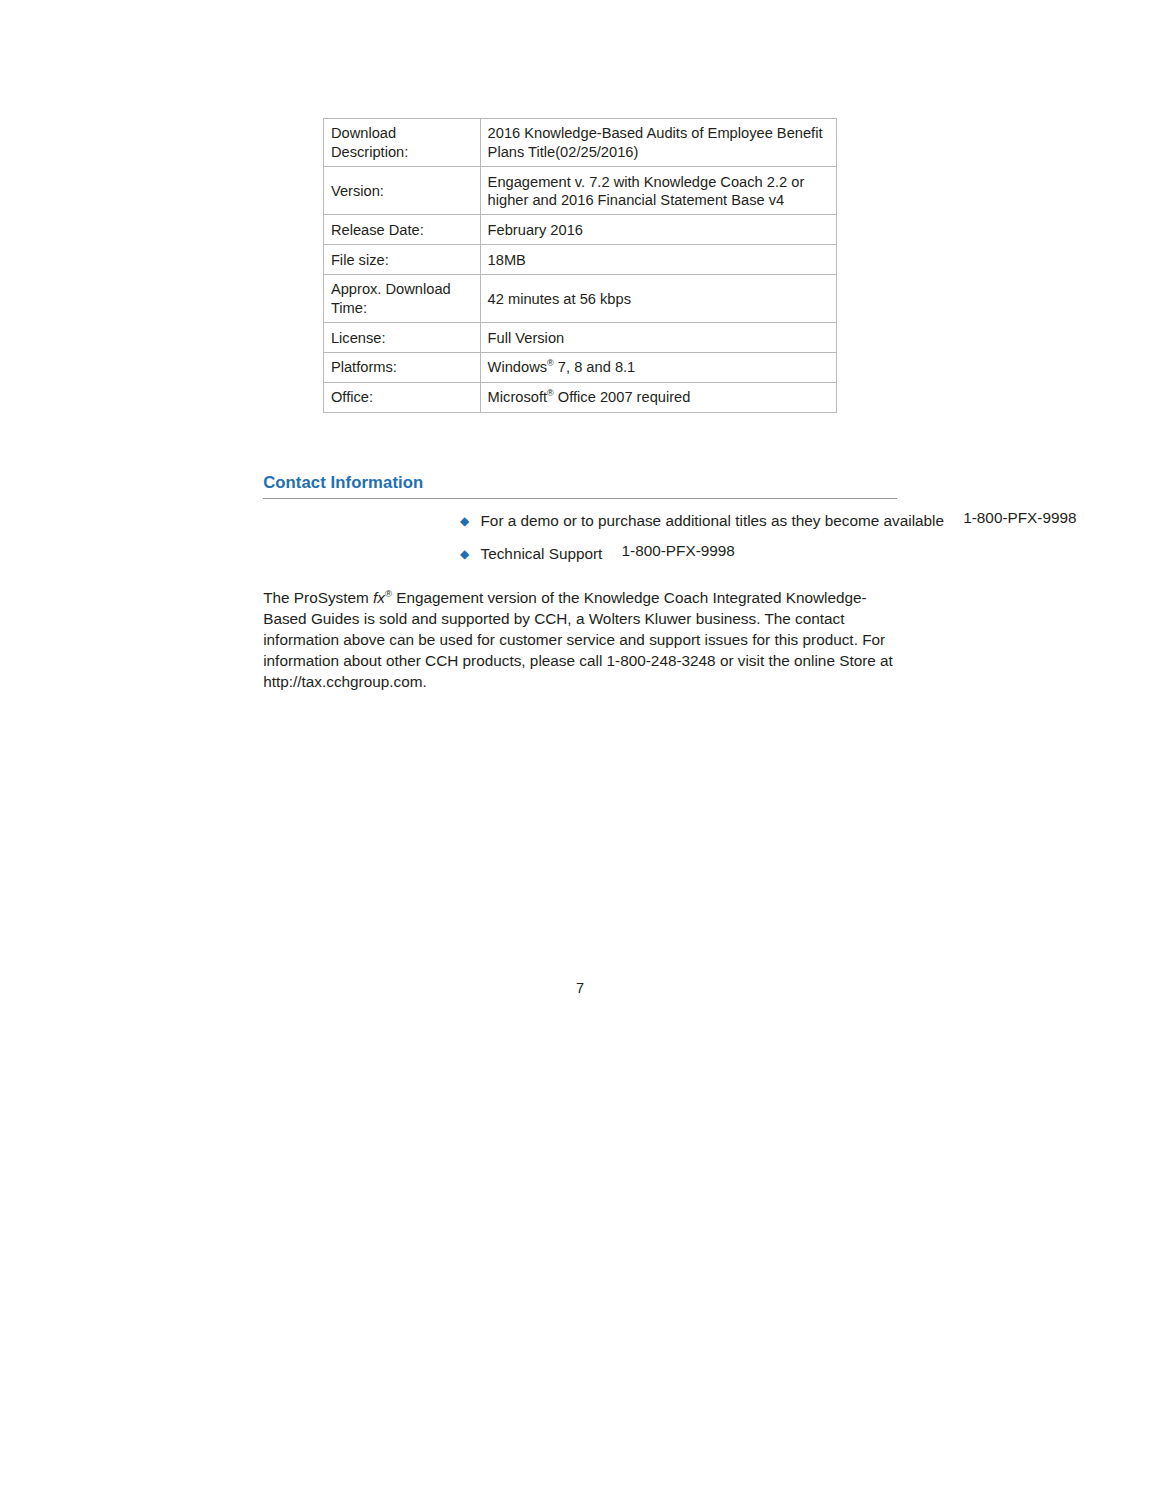| Download Description: | 2016 Knowledge-Based Audits of Employee Benefit Plans Title(02/25/2016) |
| Version: | Engagement v. 7.2 with Knowledge Coach 2.2 or higher and 2016 Financial Statement Base v4 |
| Release Date: | February 2016 |
| File size: | 18MB |
| Approx. Download Time: | 42 minutes at 56 kbps |
| License: | Full Version |
| Platforms: | Windows ® 7, 8 and 8.1 |
| Office: | Microsoft ® Office 2007 required |
Contact Information
◆ For a demo or to purchase additional titles as they become available 1-800-PFX-9998
◆ Technical Support 1-800-PFX-9998
The ProSystem fx® Engagement version of the Knowledge Coach Integrated Knowledge-Based Guides is sold and supported by CCH, a Wolters Kluwer business. The contact information above can be used for customer service and support issues for this product. For information about other CCH products, please call 1-800-248-3248 or visit the online Store at http://tax.cchgroup.com.
7